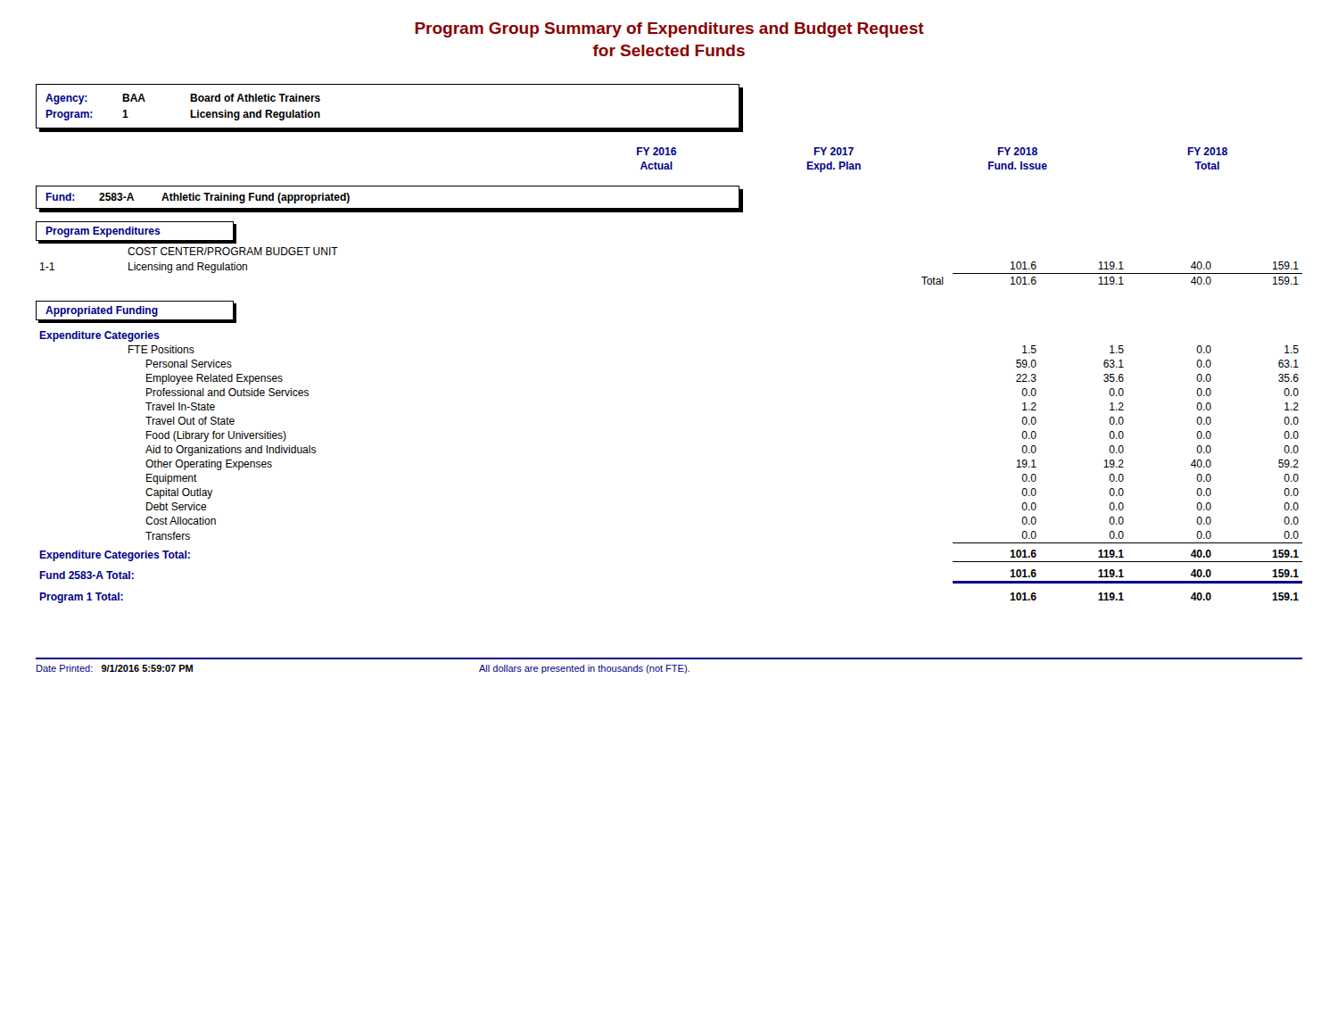Program Group Summary of Expenditures and Budget Request for Selected Funds
| Agency: | BAA | Board of Athletic Trainers |
| Program: | 1 | Licensing and Regulation |
| | FY 2016 | FY 2017 | FY 2018 | FY 2018 |
| | Actual | Expd. Plan | Fund. Issue | Total |
Fund: 2583-AAthletic Training Fund (appropriated)
Program Expenditures
| | COST CENTER/PROGRAM BUDGET UNIT | | | | |
| 1-1 | Licensing and Regulation | 101.6 | 119.1 | 40.0 | 159.1 |
| | | Total | 101.6 | 119.1 | 40.0 | 159.1 |
Appropriated Funding
| Expenditure Categories | | | | |
| | FTE Positions | 1.5 | 1.5 | 0.0 | 1.5 |
| | Personal Services | 59.0 | 63.1 | 0.0 | 63.1 |
| | Employee Related Expenses | 22.3 | 35.6 | 0.0 | 35.6 |
| | Professional and Outside Services | 0.0 | 0.0 | 0.0 | 0.0 |
| | Travel In-State | 1.2 | 1.2 | 0.0 | 1.2 |
| | Travel Out of State | 0.0 | 0.0 | 0.0 | 0.0 |
| | Food (Library for Universities) | 0.0 | 0.0 | 0.0 | 0.0 |
| | Aid to Organizations and Individuals | 0.0 | 0.0 | 0.0 | 0.0 |
| | Other Operating Expenses | 19.1 | 19.2 | 40.0 | 59.2 |
| | Equipment | 0.0 | 0.0 | 0.0 | 0.0 |
| | Capital Outlay | 0.0 | 0.0 | 0.0 | 0.0 |
| | Debt Service | 0.0 | 0.0 | 0.0 | 0.0 |
| | Cost Allocation | 0.0 | 0.0 | 0.0 | 0.0 |
| | Transfers | 0.0 | 0.0 | 0.0 | 0.0 |
| Expenditure Categories Total: | 101.6 | 119.1 | 40.0 | 159.1 |
| Fund 2583-A Total: | 101.6 | 119.1 | 40.0 | 159.1 |
| Program 1 Total: | 101.6 | 119.1 | 40.0 | 159.1 |
Date Printed: 9/1/2016 5:59:07 PM All dollars are presented in thousands (not FTE).